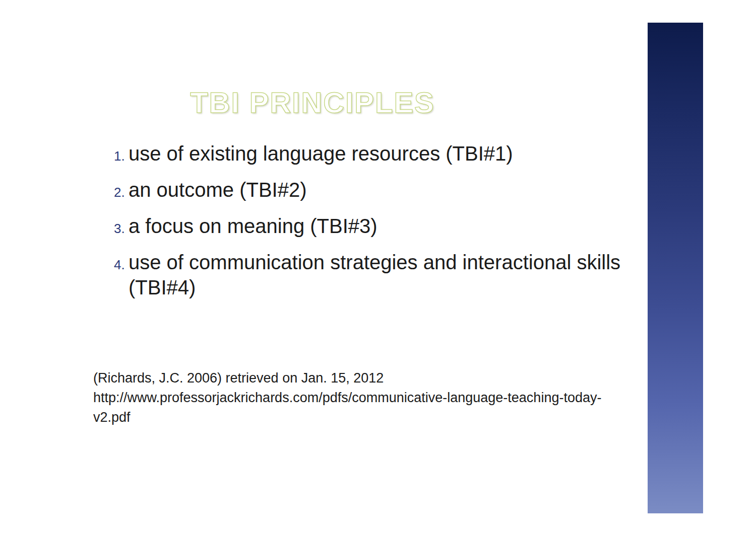TBI PRINCIPLES
use of existing language resources (TBI#1)
an outcome (TBI#2)
a focus on meaning (TBI#3)
use of communication strategies and interactional skills (TBI#4)
(Richards, J.C. 2006) retrieved on Jan. 15, 2012
http://www.professorjackrichards.com/pdfs/communicative-language-teaching-today-v2.pdf